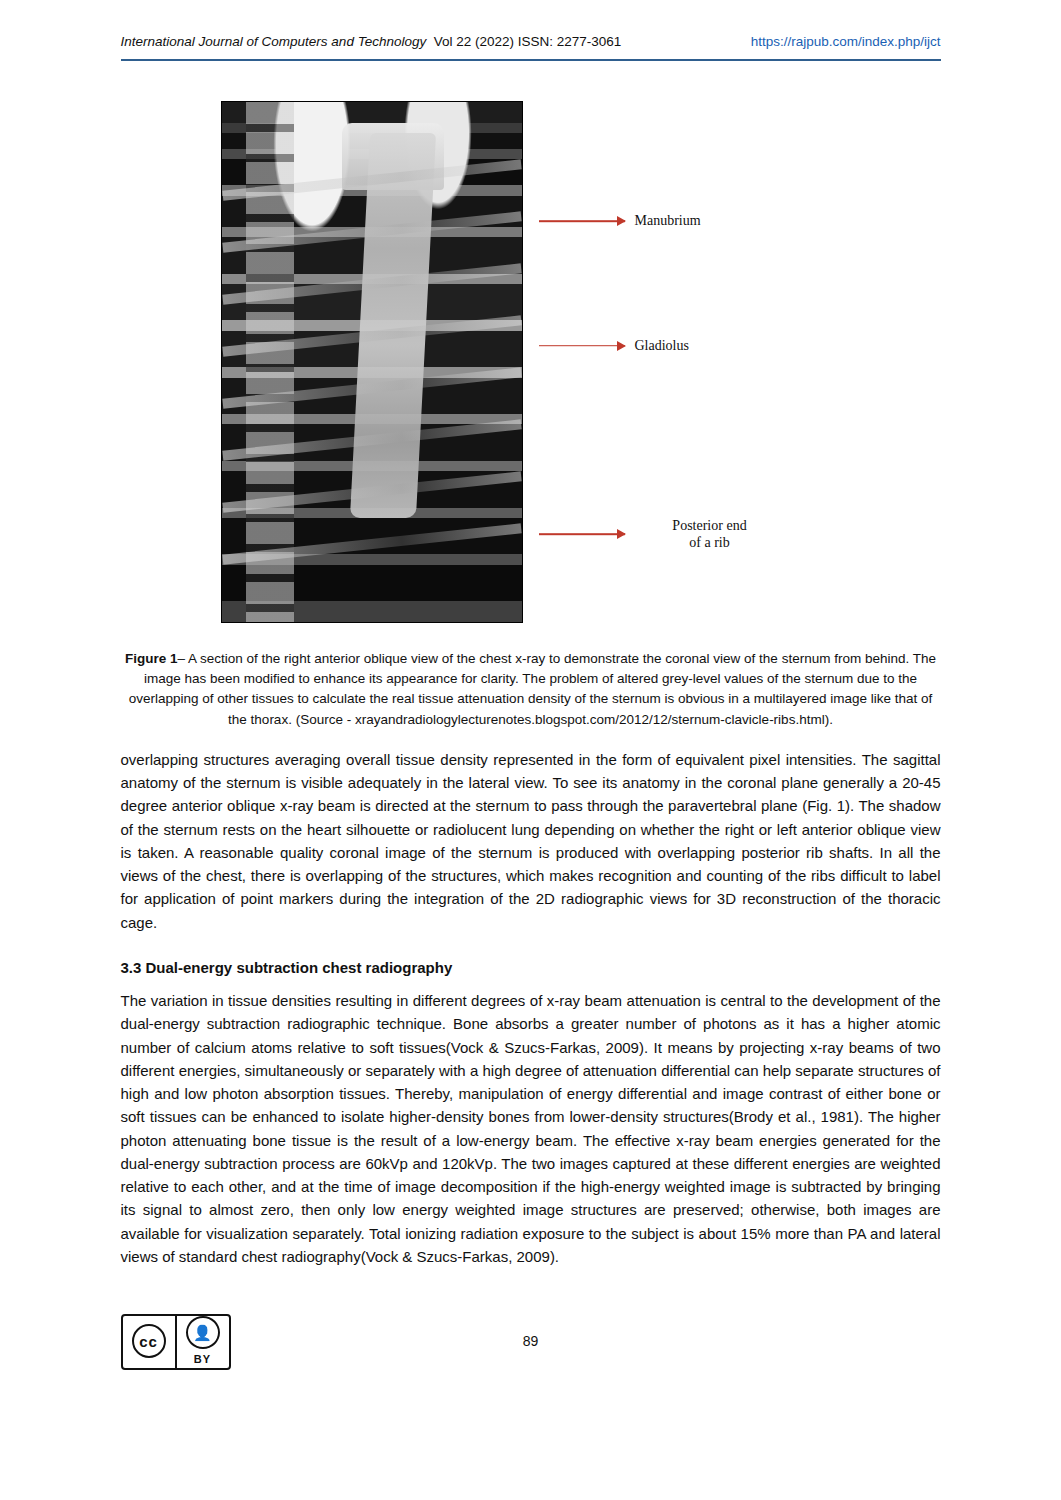International Journal of Computers and Technology Vol 22 (2022) ISSN: 2277-3061
https://rajpub.com/index.php/ijct
Manubrium
Gladiolus
Posterior end
of a rib
Figure 1– A section of the right anterior oblique view of the chest x-ray to demonstrate the coronal view of the sternum from behind. The image has been modified to enhance its appearance for clarity. The problem of altered grey-level values of the sternum due to the overlapping of other tissues to calculate the real tissue attenuation density of the sternum is obvious in a multilayered image like that of the thorax. (Source - xrayandradiologylecturenotes.blogspot.com/2012/12/sternum-clavicle-ribs.html).
overlapping structures averaging overall tissue density represented in the form of equivalent pixel intensities. The sagittal anatomy of the sternum is visible adequately in the lateral view. To see its anatomy in the coronal plane generally a 20-45 degree anterior oblique x-ray beam is directed at the sternum to pass through the paravertebral plane (Fig. 1). The shadow of the sternum rests on the heart silhouette or radiolucent lung depending on whether the right or left anterior oblique view is taken. A reasonable quality coronal image of the sternum is produced with overlapping posterior rib shafts. In all the views of the chest, there is overlapping of the structures, which makes recognition and counting of the ribs difficult to label for application of point markers during the integration of the 2D radiographic views for 3D reconstruction of the thoracic cage.
3.3 Dual-energy subtraction chest radiography
The variation in tissue densities resulting in different degrees of x-ray beam attenuation is central to the development of the dual-energy subtraction radiographic technique. Bone absorbs a greater number of photons as it has a higher atomic number of calcium atoms relative to soft tissues(Vock & Szucs-Farkas, 2009). It means by projecting x-ray beams of two different energies, simultaneously or separately with a high degree of attenuation differential can help separate structures of high and low photon absorption tissues. Thereby, manipulation of energy differential and image contrast of either bone or soft tissues can be enhanced to isolate higher-density bones from lower-density structures(Brody et al., 1981). The higher photon attenuating bone tissue is the result of a low-energy beam. The effective x-ray beam energies generated for the dual-energy subtraction process are 60kVp and 120kVp. The two images captured at these different energies are weighted relative to each other, and at the time of image decomposition if the high-energy weighted image is subtracted by bringing its signal to almost zero, then only low energy weighted image structures are preserved; otherwise, both images are available for visualization separately. Total ionizing radiation exposure to the subject is about 15% more than PA and lateral views of standard chest radiography(Vock & Szucs-Farkas, 2009).
cc
👤BY
89